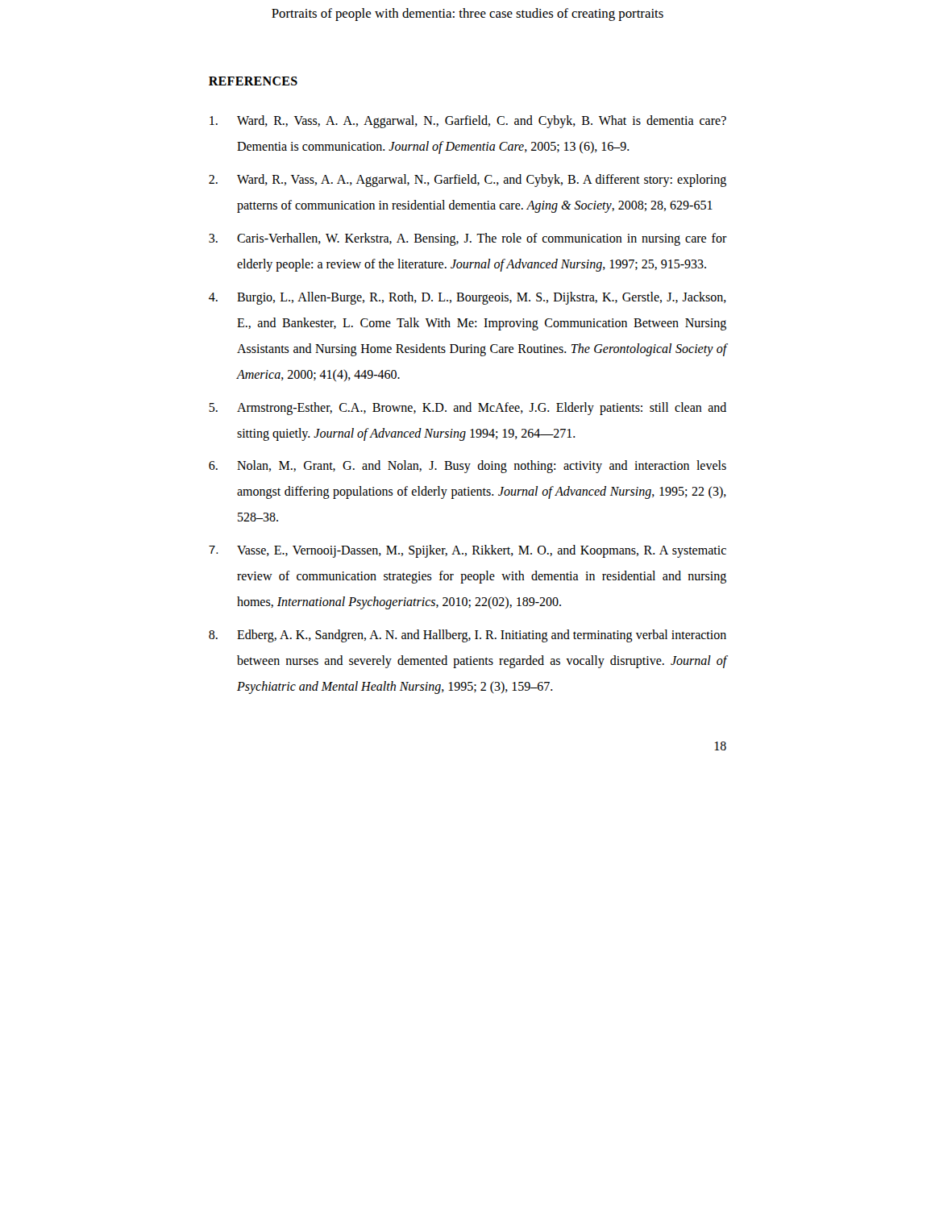Portraits of people with dementia: three case studies of creating portraits
References
Ward, R., Vass, A. A., Aggarwal, N., Garfield, C. and Cybyk, B. What is dementia care? Dementia is communication. Journal of Dementia Care, 2005; 13 (6), 16–9.
Ward, R., Vass, A. A., Aggarwal, N., Garfield, C., and Cybyk, B. A different story: exploring patterns of communication in residential dementia care. Aging & Society, 2008; 28, 629-651
Caris-Verhallen, W. Kerkstra, A. Bensing, J. The role of communication in nursing care for elderly people: a review of the literature. Journal of Advanced Nursing, 1997; 25, 915-933.
Burgio, L., Allen-Burge, R., Roth, D. L., Bourgeois, M. S., Dijkstra, K., Gerstle, J., Jackson, E., and Bankester, L. Come Talk With Me: Improving Communication Between Nursing Assistants and Nursing Home Residents During Care Routines. The Gerontological Society of America, 2000; 41(4), 449-460.
Armstrong-Esther, C.A., Browne, K.D. and McAfee, J.G. Elderly patients: still clean and sitting quietly. Journal of Advanced Nursing 1994; 19, 264—271.
Nolan, M., Grant, G. and Nolan, J. Busy doing nothing: activity and interaction levels amongst differing populations of elderly patients. Journal of Advanced Nursing, 1995; 22 (3), 528–38.
Vasse, E., Vernooij-Dassen, M., Spijker, A., Rikkert, M. O., and Koopmans, R. A systematic review of communication strategies for people with dementia in residential and nursing homes, International Psychogeriatrics, 2010; 22(02), 189-200.
Edberg, A. K., Sandgren, A. N. and Hallberg, I. R. Initiating and terminating verbal interaction between nurses and severely demented patients regarded as vocally disruptive. Journal of Psychiatric and Mental Health Nursing, 1995; 2 (3), 159–67.
18